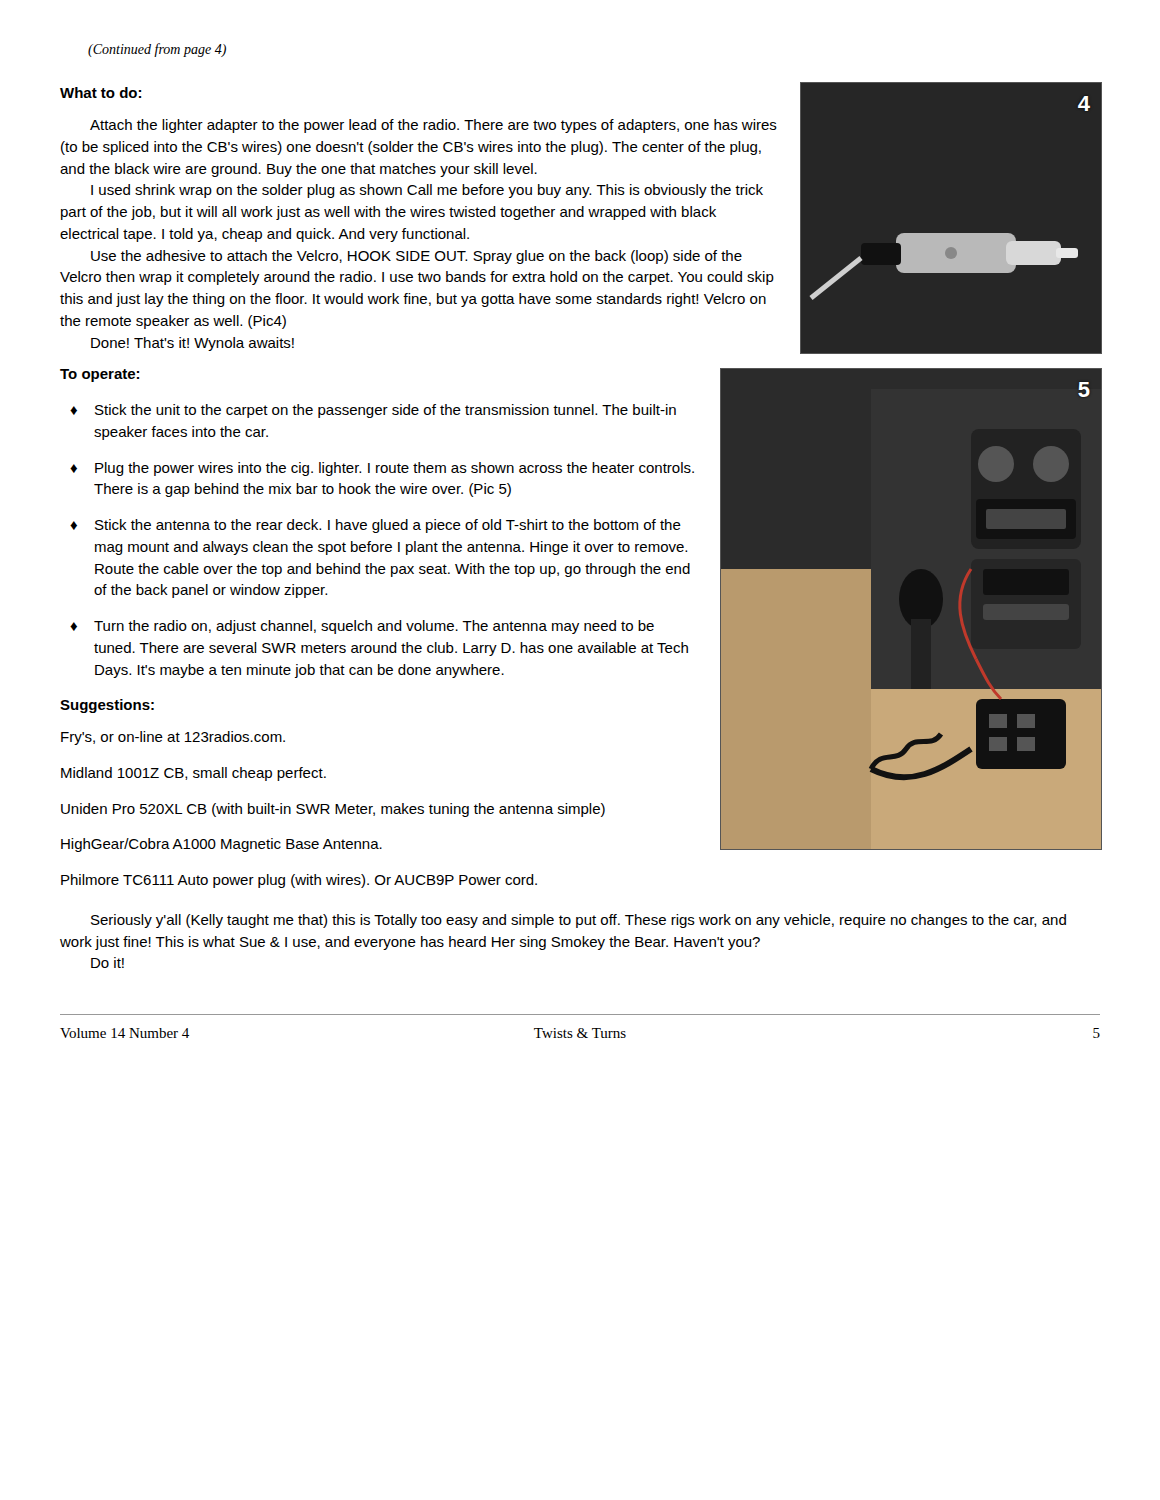(Continued from page 4)
4
What to do:
Attach the lighter adapter to the power lead of the radio. There are two types of adapters, one has wires (to be spliced into the CB's wires) one doesn't (solder the CB's wires into the plug). The center of the plug, and the black wire are ground. Buy the one that matches your skill level.
I used shrink wrap on the solder plug as shown Call me before you buy any. This is obviously the trick part of the job, but it will all work just as well with the wires twisted together and wrapped with black electrical tape. I told ya, cheap and quick. And very functional.
5
Use the adhesive to attach the Velcro, HOOK SIDE OUT. Spray glue on the back (loop) side of the Velcro then wrap it completely around the radio. I use two bands for extra hold on the carpet. You could skip this and just lay the thing on the floor. It would work fine, but ya gotta have some standards right! Velcro on the remote speaker as well. (Pic4)
Done! That's it! Wynola awaits!
To operate:
Stick the unit to the carpet on the passenger side of the transmission tunnel. The built-in speaker faces into the car.
Plug the power wires into the cig. lighter. I route them as shown across the heater controls. There is a gap behind the mix bar to hook the wire over. (Pic 5)
Stick the antenna to the rear deck. I have glued a piece of old T-shirt to the bottom of the mag mount and always clean the spot before I plant the antenna. Hinge it over to remove. Route the cable over the top and behind the pax seat. With the top up, go through the end of the back panel or window zipper.
Turn the radio on, adjust channel, squelch and volume. The antenna may need to be tuned. There are several SWR meters around the club. Larry D. has one available at Tech Days. It's maybe a ten minute job that can be done anywhere.
Suggestions:
Fry's, or on-line at 123radios.com.
Midland 1001Z CB, small cheap perfect.
Uniden Pro 520XL CB (with built-in SWR Meter, makes tuning the antenna simple)
HighGear/Cobra A1000 Magnetic Base Antenna.
Philmore TC6111 Auto power plug (with wires). Or AUCB9P Power cord.
Seriously y'all (Kelly taught me that) this is Totally too easy and simple to put off. These rigs work on any vehicle, require no changes to the car, and work just fine! This is what Sue & I use, and everyone has heard Her sing Smokey the Bear. Haven't you?
Do it!
Volume 14 Number 4
Twists & Turns
5